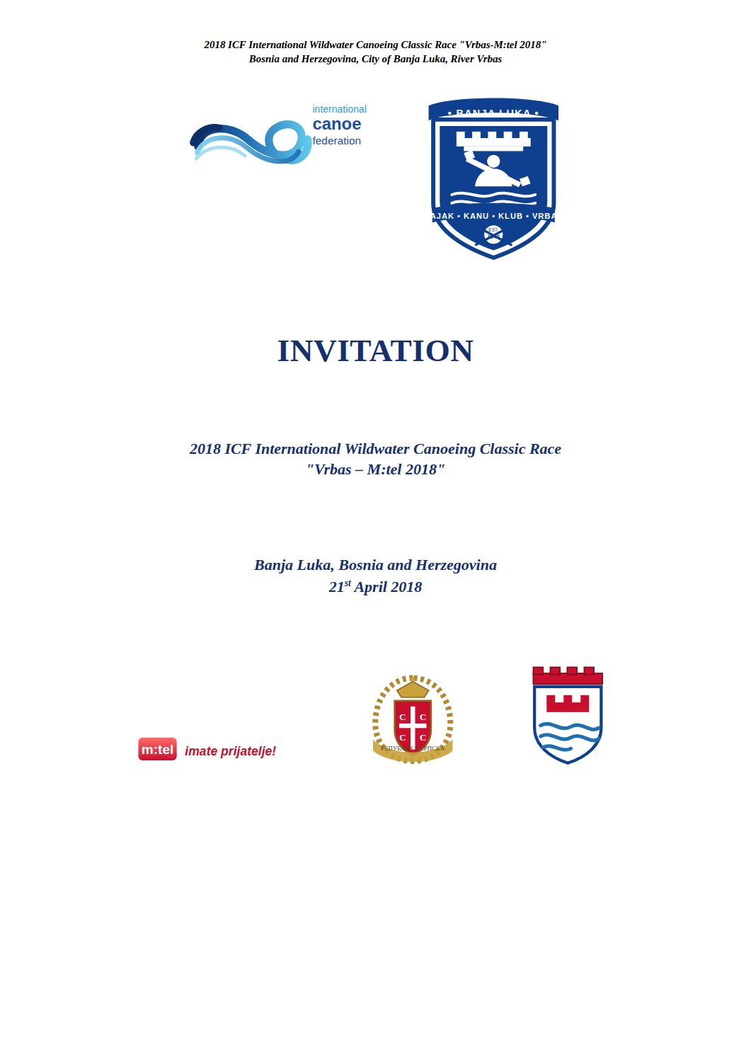2018 ICF International Wildwater Canoeing Classic Race "Vrbas-M:tel 2018" Bosnia and Herzegovina, City of Banja Luka, River Vrbas
international canoe federation
• BANJA LUKA • KAJAK • KANU • KLUB • VRBAS EST. 1947
INVITATION
2018 ICF International Wildwater Canoeing Classic Race "Vrbas – M:tel 2018"
Banja Luka, Bosnia and Herzegovina 21st April 2018
m:tel imate prijatelje!
C C C C РЕПУБЛИКА СРПСКА